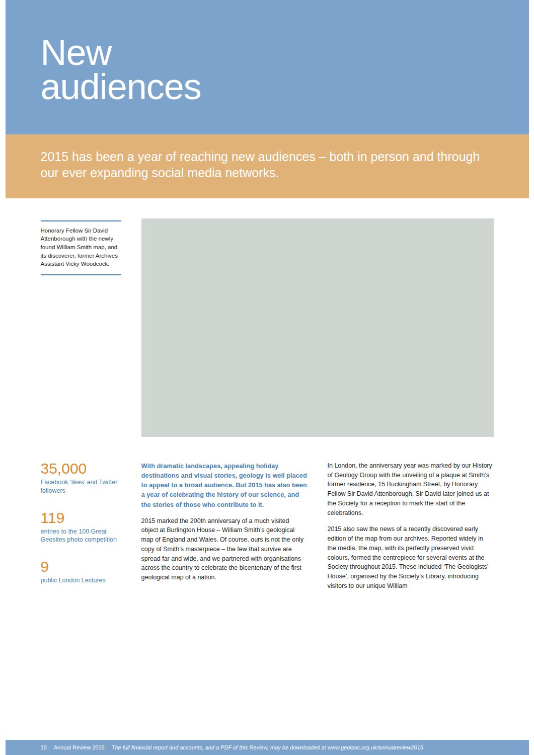New
audiences
2015 has been a year of reaching new audiences – both in person and through our ever expanding social media networks.
Honorary Fellow Sir David Attenborough with the newly found William Smith map, and its discoverer, former Archives Assistant Vicky Woodcock.
35,000
Facebook ‘likes’ and Twitter followers
119
entries to the 100 Great Geosites photo competition
9
public London Lectures
With dramatic landscapes, appealing holiday destinations and visual stories, geology is well placed to appeal to a broad audience. But 2015 has also been a year of celebrating the history of our science, and the stories of those who contribute to it.
2015 marked the 200th anniversary of a much visited object at Burlington House – William Smith’s geological map of England and Wales. Of course, ours is not the only copy of Smith’s masterpiece – the few that survive are spread far and wide, and we partnered with organisations across the country to celebrate the bicentenary of the first geological map of a nation.
In London, the anniversary year was marked by our History of Geology Group with the unveiling of a plaque at Smith’s former residence, 15 Buckingham Street, by Honorary Fellow Sir David Attenborough. Sir David later joined us at the Society for a reception to mark the start of the celebrations.
2015 also saw the news of a recently discovered early edition of the map from our archives. Reported widely in the media, the map, with its perfectly preserved vivid colours, formed the centrepiece for several events at the Society throughout 2015. These included ‘The Geologists’ House’, organised by the Society’s Library, introducing visitors to our unique William
10 Annual Review 2015 The full financial report and accounts, and a PDF of this Review, may be downloaded at www.geolsoc.org.uk/annualreview2015